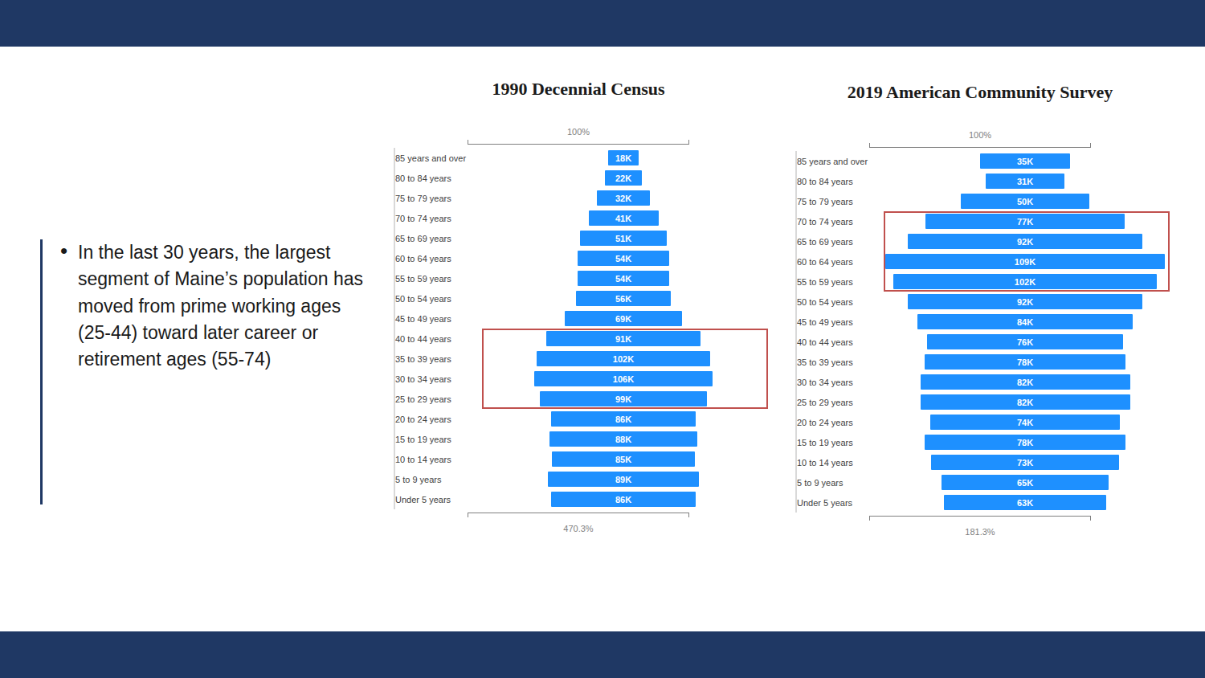In the last 30 years, the largest segment of Maine’s population has moved from prime working ages (25-44) toward later career or retirement ages (55-74)
1990 Decennial Census
100%
85 years and over 18K
80 to 84 years 22K
75 to 79 years 32K
70 to 74 years 41K
65 to 69 years 51K
60 to 64 years 54K
55 to 59 years 54K
50 to 54 years 56K
45 to 49 years 69K
40 to 44 years 91K
35 to 39 years 102K
30 to 34 years 106K
25 to 29 years 99K
20 to 24 years 86K
15 to 19 years 88K
10 to 14 years 85K
5 to 9 years 89K
Under 5 years 86K
470.3%
2019 American Community Survey
100%
85 years and over 35K
80 to 84 years 31K
75 to 79 years 50K
70 to 74 years 77K
65 to 69 years 92K
60 to 64 years 109K
55 to 59 years 102K
50 to 54 years 92K
45 to 49 years 84K
40 to 44 years 76K
35 to 39 years 78K
30 to 34 years 82K
25 to 29 years 82K
20 to 24 years 74K
15 to 19 years 78K
10 to 14 years 73K
5 to 9 years 65K
Under 5 years 63K
181.3%